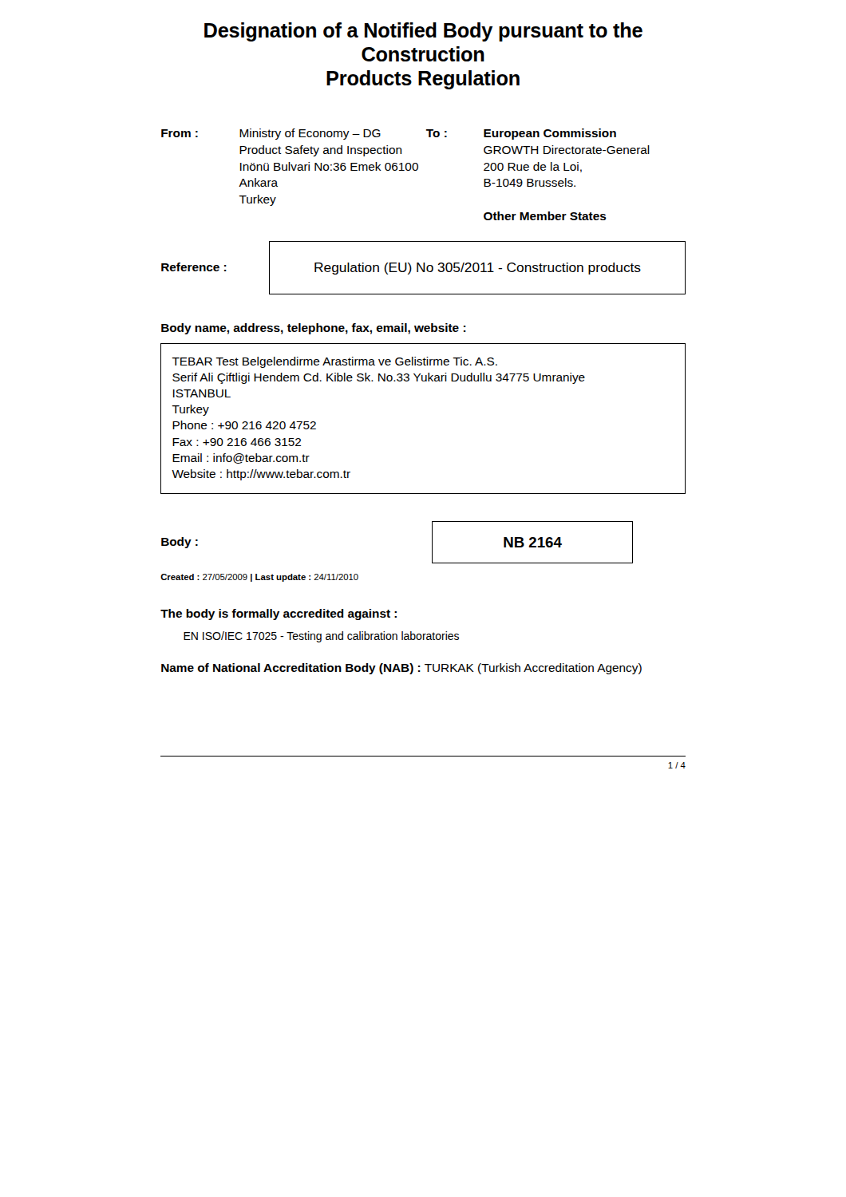Designation of a Notified Body pursuant to the Construction
Products Regulation
| From : | Ministry of Economy – DG Product Safety and Inspection Inönü Bulvari No:36 Emek 06100 Ankara Turkey | To : | European Commission GROWTH Directorate-General 200 Rue de la Loi, B-1049 Brussels. Other Member States |
Reference :
Regulation (EU) No 305/2011 - Construction products
Body name, address, telephone, fax, email, website :
TEBAR Test Belgelendirme Arastirma ve Gelistirme Tic. A.S.
Serif Ali Çiftligi Hendem Cd. Kible Sk. No.33 Yukari Dudullu 34775 Umraniye
ISTANBUL
Turkey
Phone : +90 216 420 4752
Fax : +90 216 466 3152
Email : info@tebar.com.tr
Website : http://www.tebar.com.tr
Body :
NB 2164
Created : 27/05/2009 | Last update : 24/11/2010
The body is formally accredited against :
EN ISO/IEC 17025 - Testing and calibration laboratories
Name of National Accreditation Body (NAB) : TURKAK (Turkish Accreditation Agency)
1 / 4